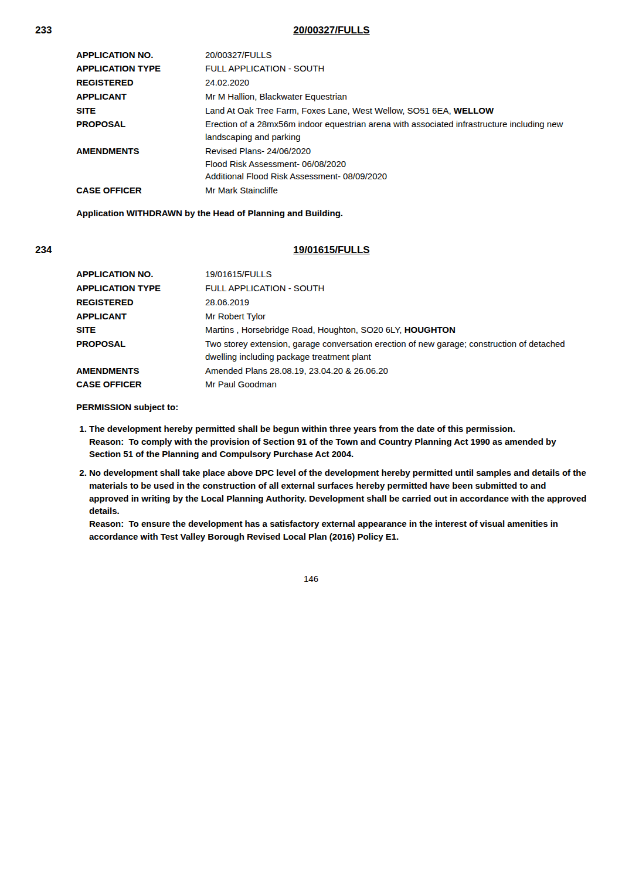233
20/00327/FULLS
| Application No. | 20/00327/FULLS |
| Application Type | FULL APPLICATION - SOUTH |
| Registered | 24.02.2020 |
| Applicant | Mr M Hallion, Blackwater Equestrian |
| Site | Land At Oak Tree Farm, Foxes Lane, West Wellow, SO51 6EA, WELLOW |
| Proposal | Erection of a 28mx56m indoor equestrian arena with associated infrastructure including new landscaping and parking |
| Amendments | Revised Plans- 24/06/2020 Flood Risk Assessment- 06/08/2020 Additional Flood Risk Assessment- 08/09/2020 |
| Case Officer | Mr Mark Staincliffe |
Application WITHDRAWN by the Head of Planning and Building.
234
19/01615/FULLS
| Application No. | 19/01615/FULLS |
| Application Type | FULL APPLICATION - SOUTH |
| Registered | 28.06.2019 |
| Applicant | Mr Robert Tylor |
| Site | Martins , Horsebridge Road, Houghton, SO20 6LY, HOUGHTON |
| Proposal | Two storey extension, garage conversation erection of new garage; construction of detached dwelling including package treatment plant |
| Amendments | Amended Plans 28.08.19, 23.04.20 & 26.06.20 |
| Case Officer | Mr Paul Goodman |
PERMISSION subject to:
The development hereby permitted shall be begun within three years from the date of this permission.
Reason: To comply with the provision of Section 91 of the Town and Country Planning Act 1990 as amended by Section 51 of the Planning and Compulsory Purchase Act 2004.
No development shall take place above DPC level of the development hereby permitted until samples and details of the materials to be used in the construction of all external surfaces hereby permitted have been submitted to and approved in writing by the Local Planning Authority. Development shall be carried out in accordance with the approved details.
Reason: To ensure the development has a satisfactory external appearance in the interest of visual amenities in accordance with Test Valley Borough Revised Local Plan (2016) Policy E1.
146